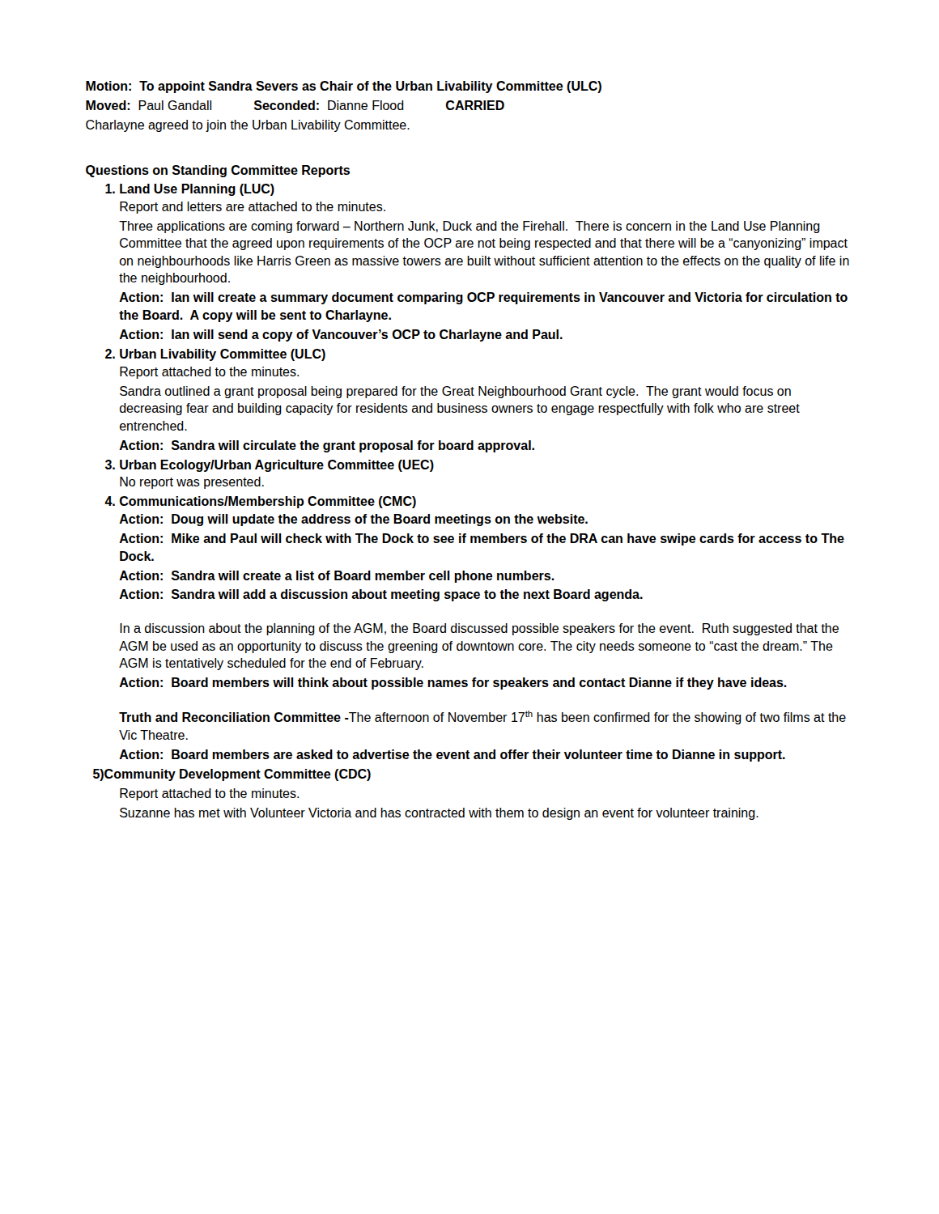Motion: To appoint Sandra Severs as Chair of the Urban Livability Committee (ULC)
Moved: Paul Gandall Seconded: Dianne Flood CARRIED
Charlayne agreed to join the Urban Livability Committee.
Questions on Standing Committee Reports
Land Use Planning (LUC)
Report and letters are attached to the minutes.
Three applications are coming forward – Northern Junk, Duck and the Firehall. There is concern in the Land Use Planning Committee that the agreed upon requirements of the OCP are not being respected and that there will be a “canyonizing” impact on neighbourhoods like Harris Green as massive towers are built without sufficient attention to the effects on the quality of life in the neighbourhood.
Action: Ian will create a summary document comparing OCP requirements in Vancouver and Victoria for circulation to the Board. A copy will be sent to Charlayne.
Action: Ian will send a copy of Vancouver’s OCP to Charlayne and Paul.
Urban Livability Committee (ULC)
Report attached to the minutes.
Sandra outlined a grant proposal being prepared for the Great Neighbourhood Grant cycle. The grant would focus on decreasing fear and building capacity for residents and business owners to engage respectfully with folk who are street entrenched.
Action: Sandra will circulate the grant proposal for board approval.
Urban Ecology/Urban Agriculture Committee (UEC)
No report was presented.
Communications/Membership Committee (CMC)
Action: Doug will update the address of the Board meetings on the website.
Action: Mike and Paul will check with The Dock to see if members of the DRA can have swipe cards for access to The Dock.
Action: Sandra will create a list of Board member cell phone numbers.
Action: Sandra will add a discussion about meeting space to the next Board agenda.
In a discussion about the planning of the AGM, the Board discussed possible speakers for the event. Ruth suggested that the AGM be used as an opportunity to discuss the greening of downtown core. The city needs someone to “cast the dream.” The AGM is tentatively scheduled for the end of February.
Action: Board members will think about possible names for speakers and contact Dianne if they have ideas.
Truth and Reconciliation Committee -The afternoon of November 17th has been confirmed for the showing of two films at the Vic Theatre.
Action: Board members are asked to advertise the event and offer their volunteer time to Dianne in support.
5)Community Development Committee (CDC)
Report attached to the minutes.
Suzanne has met with Volunteer Victoria and has contracted with them to design an event for volunteer training.